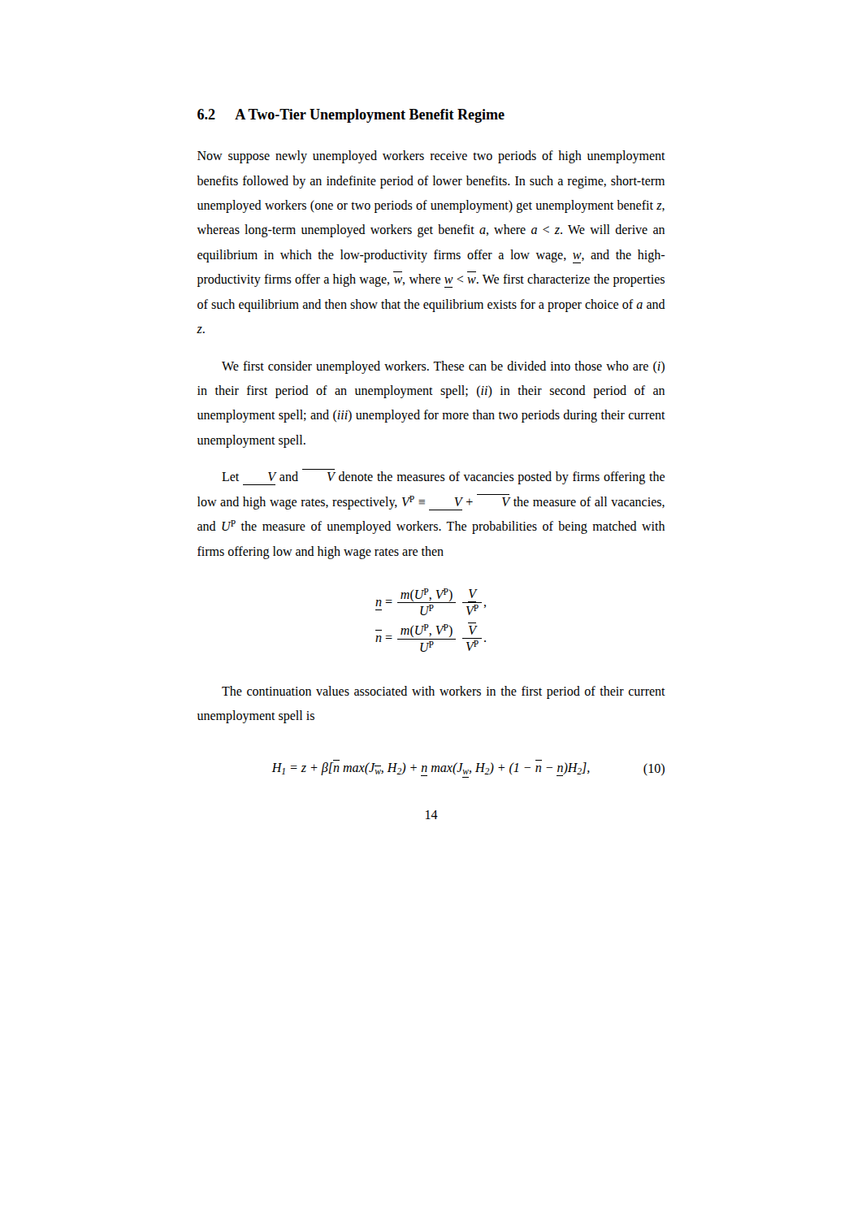6.2 A Two-Tier Unemployment Benefit Regime
Now suppose newly unemployed workers receive two periods of high unemployment benefits followed by an indefinite period of lower benefits. In such a regime, short-term unemployed workers (one or two periods of unemployment) get unemployment benefit z, whereas long-term unemployed workers get benefit a, where a < z. We will derive an equilibrium in which the low-productivity firms offer a low wage, w, and the high-productivity firms offer a high wage, w, where w < w. We first characterize the properties of such equilibrium and then show that the equilibrium exists for a proper choice of a and z.
We first consider unemployed workers. These can be divided into those who are (i) in their first period of an unemployment spell; (ii) in their second period of an unemployment spell; and (iii) unemployed for more than two periods during their current unemployment spell.
Let V and V denote the measures of vacancies posted by firms offering the low and high wage rates, respectively, VP ≡ V + V the measure of all vacancies, and UP the measure of unemployed workers. The probabilities of being matched with firms offering low and high wage rates are then
n = m(UP, VP) UP VVP, n = m(UP, VP) UP VVP.
The continuation values associated with workers in the first period of their current unemployment spell is
H1 = z + β[n max(Jw, H2) + n max(Jw, H2) + (1 − n − n)H2], (10)
14